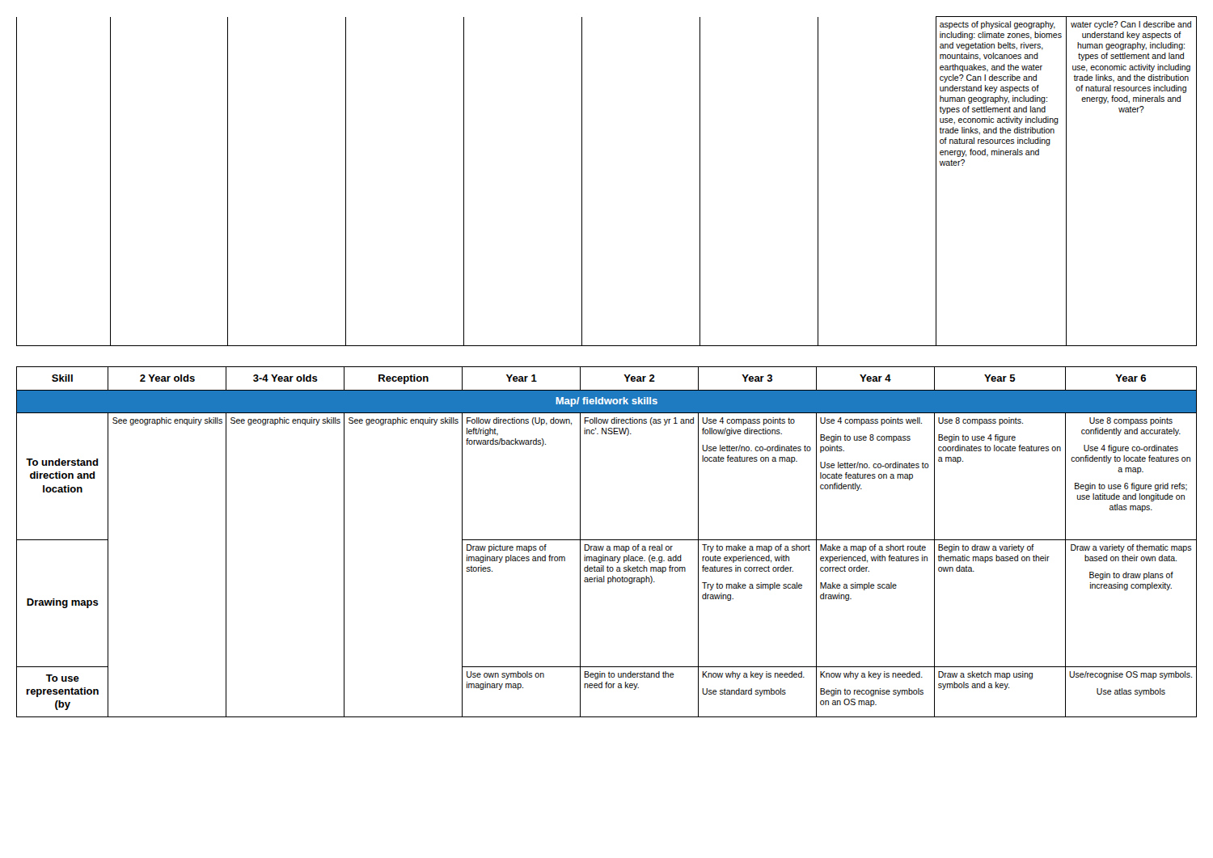| | | | | | | | | aspects of physical geography, including: climate zones, biomes and vegetation belts, rivers, mountains, volcanoes and earthquakes, and the water cycle? Can I describe and understand key aspects of human geography, including: types of settlement and land use, economic activity including trade links, and the distribution of natural resources including energy, food, minerals and water? | water cycle? Can I describe and understand key aspects of human geography, including: types of settlement and land use, economic activity including trade links, and the distribution of natural resources including energy, food, minerals and water? |
| Skill | 2 Year olds | 3-4 Year olds | Reception | Year 1 | Year 2 | Year 3 | Year 4 | Year 5 | Year 6 |
| --- | --- | --- | --- | --- | --- | --- | --- | --- | --- |
| Map/ fieldwork skills |
| To understand direction and location | See geographic enquiry skills | See geographic enquiry skills | See geographic enquiry skills | Follow directions (Up, down, left/right, forwards/backwards). | Follow directions (as yr 1 and inc'. NSEW). | Use 4 compass points to follow/give directions. Use letter/no. co-ordinates to locate features on a map. | Use 4 compass points well. Begin to use 8 compass points. Use letter/no. co-ordinates to locate features on a map confidently. | Use 8 compass points. Begin to use 4 figure coordinates to locate features on a map. | Use 8 compass points confidently and accurately. Use 4 figure co-ordinates confidently to locate features on a map. Begin to use 6 figure grid refs; use latitude and longitude on atlas maps. |
| Drawing maps | Draw picture maps of imaginary places and from stories. | Draw a map of a real or imaginary place. (e.g. add detail to a sketch map from aerial photograph). | Try to make a map of a short route experienced, with features in correct order. Try to make a simple scale drawing. | Make a map of a short route experienced, with features in correct order. Make a simple scale drawing. | Begin to draw a variety of thematic maps based on their own data. | Draw a variety of thematic maps based on their own data. Begin to draw plans of increasing complexity. |
| To use representation (by | Use own symbols on imaginary map. | Begin to understand the need for a key. | Know why a key is needed. Use standard symbols | Know why a key is needed. Begin to recognise symbols on an OS map. | Draw a sketch map using symbols and a key. | Use/recognise OS map symbols. Use atlas symbols |